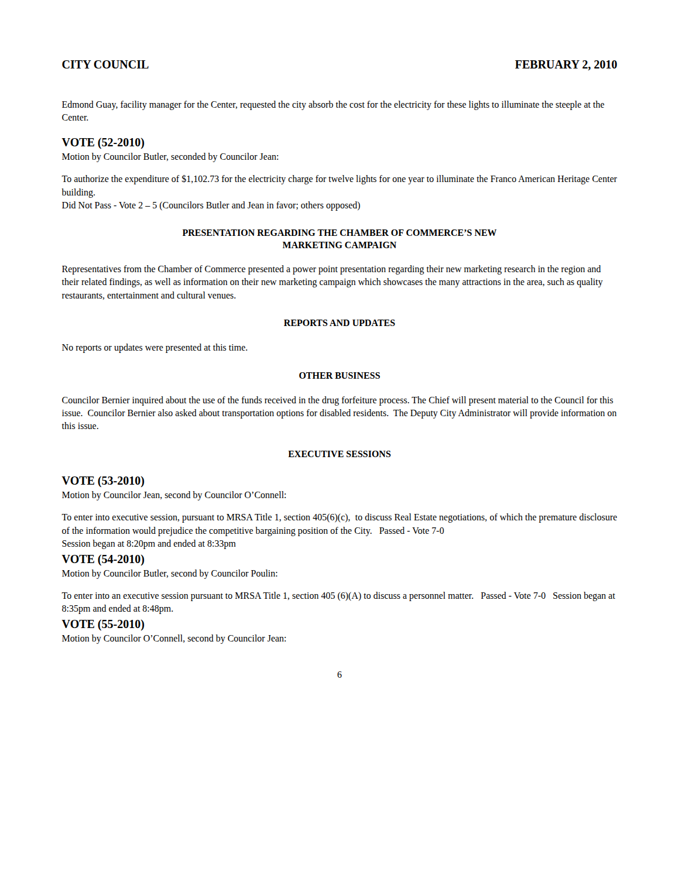CITY COUNCIL FEBRUARY 2, 2010
Edmond Guay, facility manager for the Center, requested the city absorb the cost for the electricity for these lights to illuminate the steeple at the Center.
VOTE (52-2010)
Motion by Councilor Butler, seconded by Councilor Jean:
To authorize the expenditure of $1,102.73 for the electricity charge for twelve lights for one year to illuminate the Franco American Heritage Center building.
Did Not Pass - Vote 2 – 5 (Councilors Butler and Jean in favor; others opposed)
Presentation Regarding the Chamber of Commerce’s New
Marketing Campaign
Representatives from the Chamber of Commerce presented a power point presentation regarding their new marketing research in the region and their related findings, as well as information on their new marketing campaign which showcases the many attractions in the area, such as quality restaurants, entertainment and cultural venues.
Reports and Updates
No reports or updates were presented at this time.
Other Business
Councilor Bernier inquired about the use of the funds received in the drug forfeiture process. The Chief will present material to the Council for this issue. Councilor Bernier also asked about transportation options for disabled residents. The Deputy City Administrator will provide information on this issue.
Executive Sessions
VOTE (53-2010)
Motion by Councilor Jean, second by Councilor O’Connell:
To enter into executive session, pursuant to MRSA Title 1, section 405(6)(c), to discuss Real Estate negotiations, of which the premature disclosure of the information would prejudice the competitive bargaining position of the City. Passed - Vote 7-0
Session began at 8:20pm and ended at 8:33pm
VOTE (54-2010)
Motion by Councilor Butler, second by Councilor Poulin:
To enter into an executive session pursuant to MRSA Title 1, section 405 (6)(A) to discuss a personnel matter. Passed - Vote 7-0 Session began at 8:35pm and ended at 8:48pm.
VOTE (55-2010)
Motion by Councilor O’Connell, second by Councilor Jean:
6